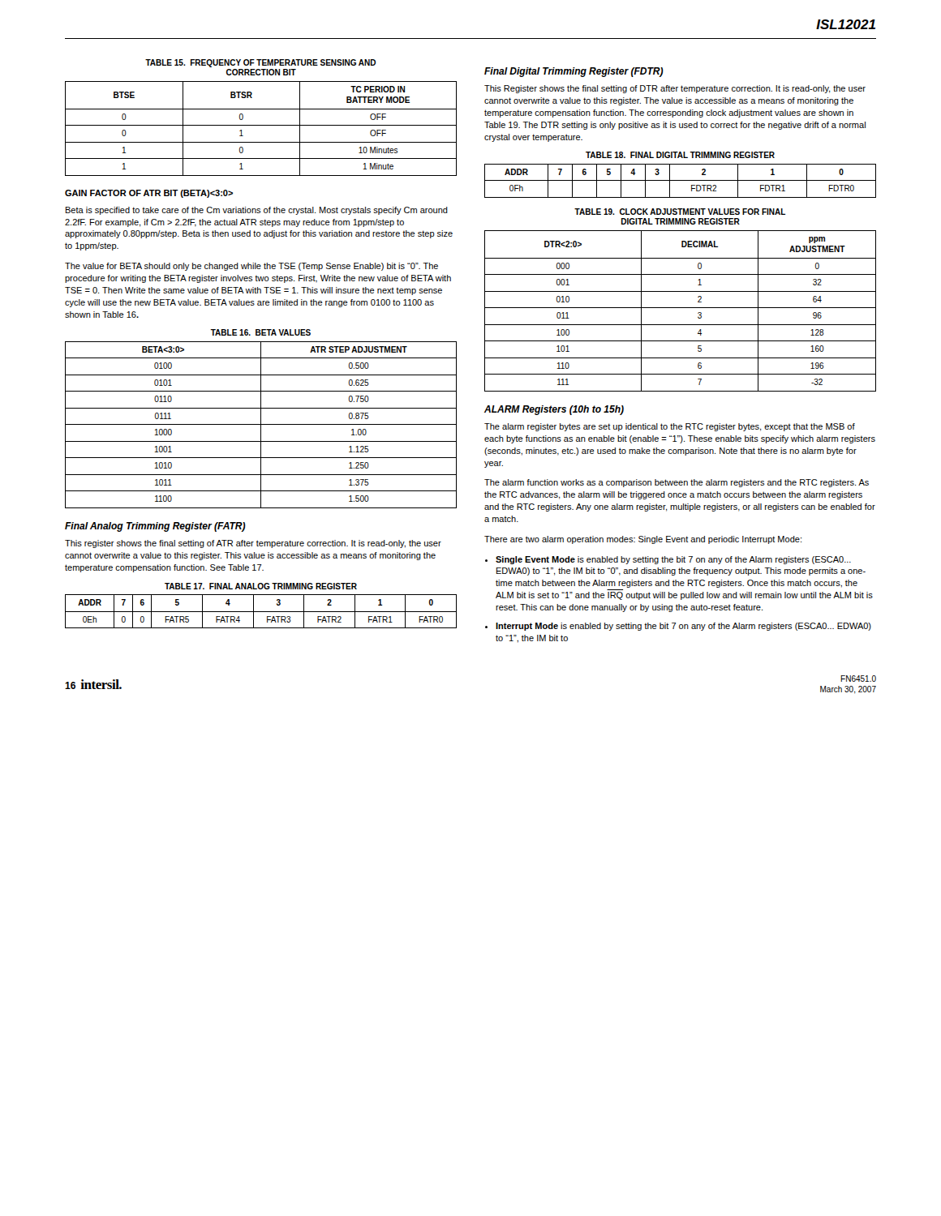ISL12021
TABLE 15. FREQUENCY OF TEMPERATURE SENSING AND
CORRECTION BIT
| BTSE | BTSR | TC PERIOD IN BATTERY MODE |
| --- | --- | --- |
| 0 | 0 | OFF |
| 0 | 1 | OFF |
| 1 | 0 | 10 Minutes |
| 1 | 1 | 1 Minute |
GAIN FACTOR OF ATR BIT (BETA)<3:0>
Beta is specified to take care of the Cm variations of the crystal. Most crystals specify Cm around 2.2fF. For example, if Cm > 2.2fF, the actual ATR steps may reduce from 1ppm/step to approximately 0.80ppm/step. Beta is then used to adjust for this variation and restore the step size to 1ppm/step.
The value for BETA should only be changed while the TSE (Temp Sense Enable) bit is “0”. The procedure for writing the BETA register involves two steps. First, Write the new value of BETA with TSE = 0. Then Write the same value of BETA with TSE = 1. This will insure the next temp sense cycle will use the new BETA value. BETA values are limited in the range from 0100 to 1100 as shown in Table 16.
TABLE 16. BETA VALUES
| BETA<3:0> | ATR STEP ADJUSTMENT |
| --- | --- |
| 0100 | 0.500 |
| 0101 | 0.625 |
| 0110 | 0.750 |
| 0111 | 0.875 |
| 1000 | 1.00 |
| 1001 | 1.125 |
| 1010 | 1.250 |
| 1011 | 1.375 |
| 1100 | 1.500 |
Final Analog Trimming Register (FATR)
This register shows the final setting of ATR after temperature correction. It is read-only, the user cannot overwrite a value to this register. This value is accessible as a means of monitoring the temperature compensation function. See Table 17.
TABLE 17. FINAL ANALOG TRIMMING REGISTER
| ADDR | 7 | 6 | 5 | 4 | 3 | 2 | 1 | 0 |
| --- | --- | --- | --- | --- | --- | --- | --- | --- |
| 0Eh | 0 | 0 | FATR5 | FATR4 | FATR3 | FATR2 | FATR1 | FATR0 |
Final Digital Trimming Register (FDTR)
This Register shows the final setting of DTR after temperature correction. It is read-only, the user cannot overwrite a value to this register. The value is accessible as a means of monitoring the temperature compensation function. The corresponding clock adjustment values are shown in Table 19. The DTR setting is only positive as it is used to correct for the negative drift of a normal crystal over temperature.
TABLE 18. FINAL DIGITAL TRIMMING REGISTER
| ADDR | 7 | 6 | 5 | 4 | 3 | 2 | 1 | 0 |
| --- | --- | --- | --- | --- | --- | --- | --- | --- |
| 0Fh | | | | | | FDTR2 | FDTR1 | FDTR0 |
TABLE 19. CLOCK ADJUSTMENT VALUES FOR FINAL
DIGITAL TRIMMING REGISTER
| DTR<2:0> | DECIMAL | ppm ADJUSTMENT |
| --- | --- | --- |
| 000 | 0 | 0 |
| 001 | 1 | 32 |
| 010 | 2 | 64 |
| 011 | 3 | 96 |
| 100 | 4 | 128 |
| 101 | 5 | 160 |
| 110 | 6 | 196 |
| 111 | 7 | -32 |
ALARM Registers (10h to 15h)
The alarm register bytes are set up identical to the RTC register bytes, except that the MSB of each byte functions as an enable bit (enable = “1”). These enable bits specify which alarm registers (seconds, minutes, etc.) are used to make the comparison. Note that there is no alarm byte for year.
The alarm function works as a comparison between the alarm registers and the RTC registers. As the RTC advances, the alarm will be triggered once a match occurs between the alarm registers and the RTC registers. Any one alarm register, multiple registers, or all registers can be enabled for a match.
There are two alarm operation modes: Single Event and periodic Interrupt Mode:
Single Event Mode is enabled by setting the bit 7 on any of the Alarm registers (ESCA0... EDWA0) to “1”, the IM bit to “0”, and disabling the frequency output. This mode permits a one-time match between the Alarm registers and the RTC registers. Once this match occurs, the ALM bit is set to “1” and the IRQ output will be pulled low and will remain low until the ALM bit is reset. This can be done manually or by using the auto-reset feature.
Interrupt Mode is enabled by setting the bit 7 on any of the Alarm registers (ESCA0... EDWA0) to “1”, the IM bit to
16 intersil.
FN6451.0
March 30, 2007